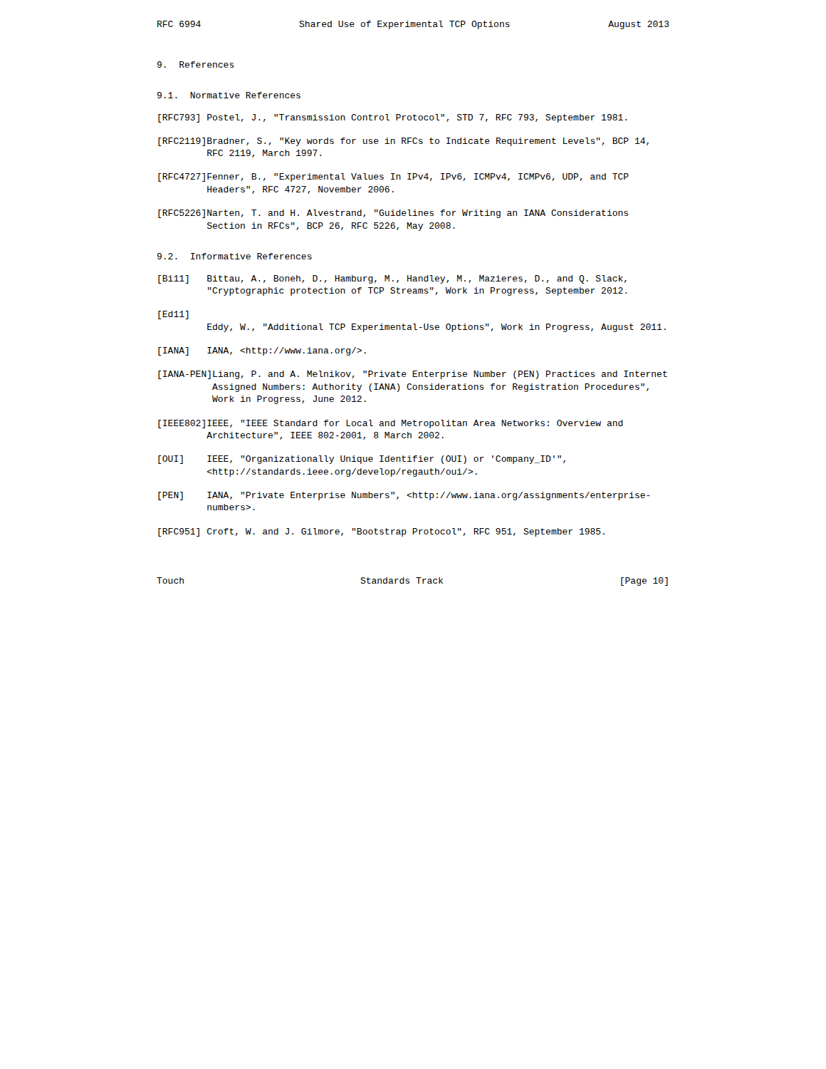RFC 6994 Shared Use of Experimental TCP Options August 2013
9. References
9.1. Normative References
[RFC793] Postel, J., "Transmission Control Protocol", STD 7, RFC 793, September 1981.
[RFC2119] Bradner, S., "Key words for use in RFCs to Indicate Requirement Levels", BCP 14, RFC 2119, March 1997.
[RFC4727] Fenner, B., "Experimental Values In IPv4, IPv6, ICMPv4, ICMPv6, UDP, and TCP Headers", RFC 4727, November 2006.
[RFC5226] Narten, T. and H. Alvestrand, "Guidelines for Writing an IANA Considerations Section in RFCs", BCP 26, RFC 5226, May 2008.
9.2. Informative References
[Bi11] Bittau, A., Boneh, D., Hamburg, M., Handley, M., Mazieres, D., and Q. Slack, "Cryptographic protection of TCP Streams", Work in Progress, September 2012.
[Ed11] Eddy, W., "Additional TCP Experimental-Use Options", Work in Progress, August 2011.
[IANA] IANA, <http://www.iana.org/>.
[IANA-PEN] Liang, P. and A. Melnikov, "Private Enterprise Number (PEN) Practices and Internet Assigned Numbers: Authority (IANA) Considerations for Registration Procedures", Work in Progress, June 2012.
[IEEE802] IEEE, "IEEE Standard for Local and Metropolitan Area Networks: Overview and Architecture", IEEE 802-2001, 8 March 2002.
[OUI] IEEE, "Organizationally Unique Identifier (OUI) or 'Company_ID'", <http://standards.ieee.org/develop/regauth/oui/>.
[PEN] IANA, "Private Enterprise Numbers", <http://www.iana.org/assignments/enterprise-numbers>.
[RFC951] Croft, W. and J. Gilmore, "Bootstrap Protocol", RFC 951, September 1985.
Touch Standards Track [Page 10]